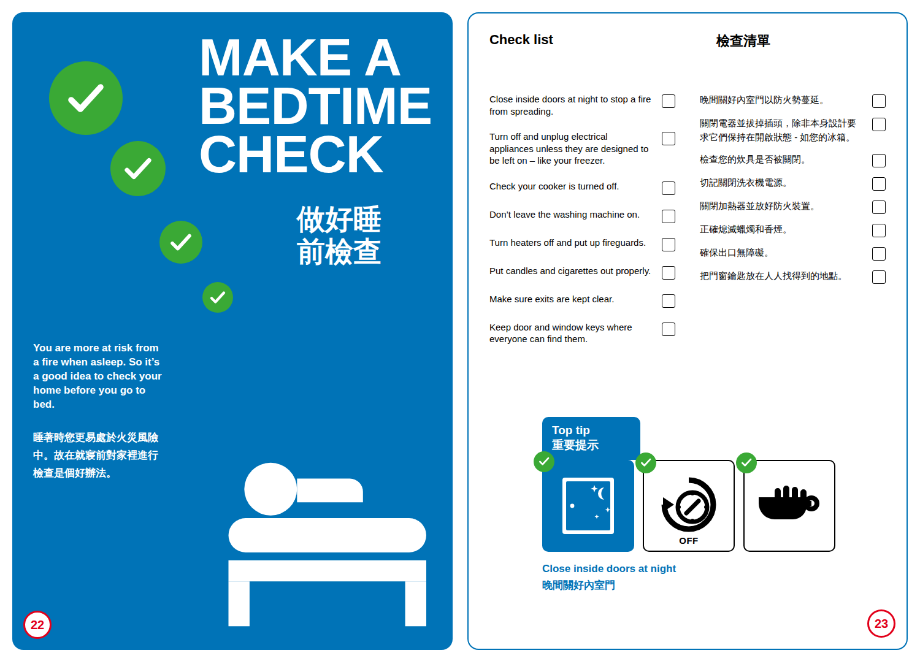Make a
bedtime
check
做好睡
前檢查
You are more at risk from a fire when asleep. So it’s a good idea to check your home before you go to bed.
睡著時您更易處於火災風險中。故在就寢前對家裡進行檢查是個好辦法。
22
Check list
檢查清單
Close inside doors at night to stop a fire from spreading.
Turn off and unplug electrical appliances unless they are designed to be left on – like your freezer.
Check your cooker is turned off.
Don’t leave the washing machine on.
Turn heaters off and put up fireguards.
Put candles and cigarettes out properly.
Make sure exits are kept clear.
Keep door and window keys where everyone can find them.
晚間關好內室門以防火勢蔓延。
關閉電器並拔掉插頭，除非本身設計要求它們保持在開啟狀態 - 如您的冰箱。
檢查您的炊具是否被關閉。
切記關閉洗衣機電源。
關閉加熱器並放好防火裝置。
正確熄滅蠟燭和香煙。
確保出口無障礙。
把門窗鑰匙放在人人找得到的地點。
Top tip
重要提示
OFF
Close inside doors at night
晚間關好內室門
23